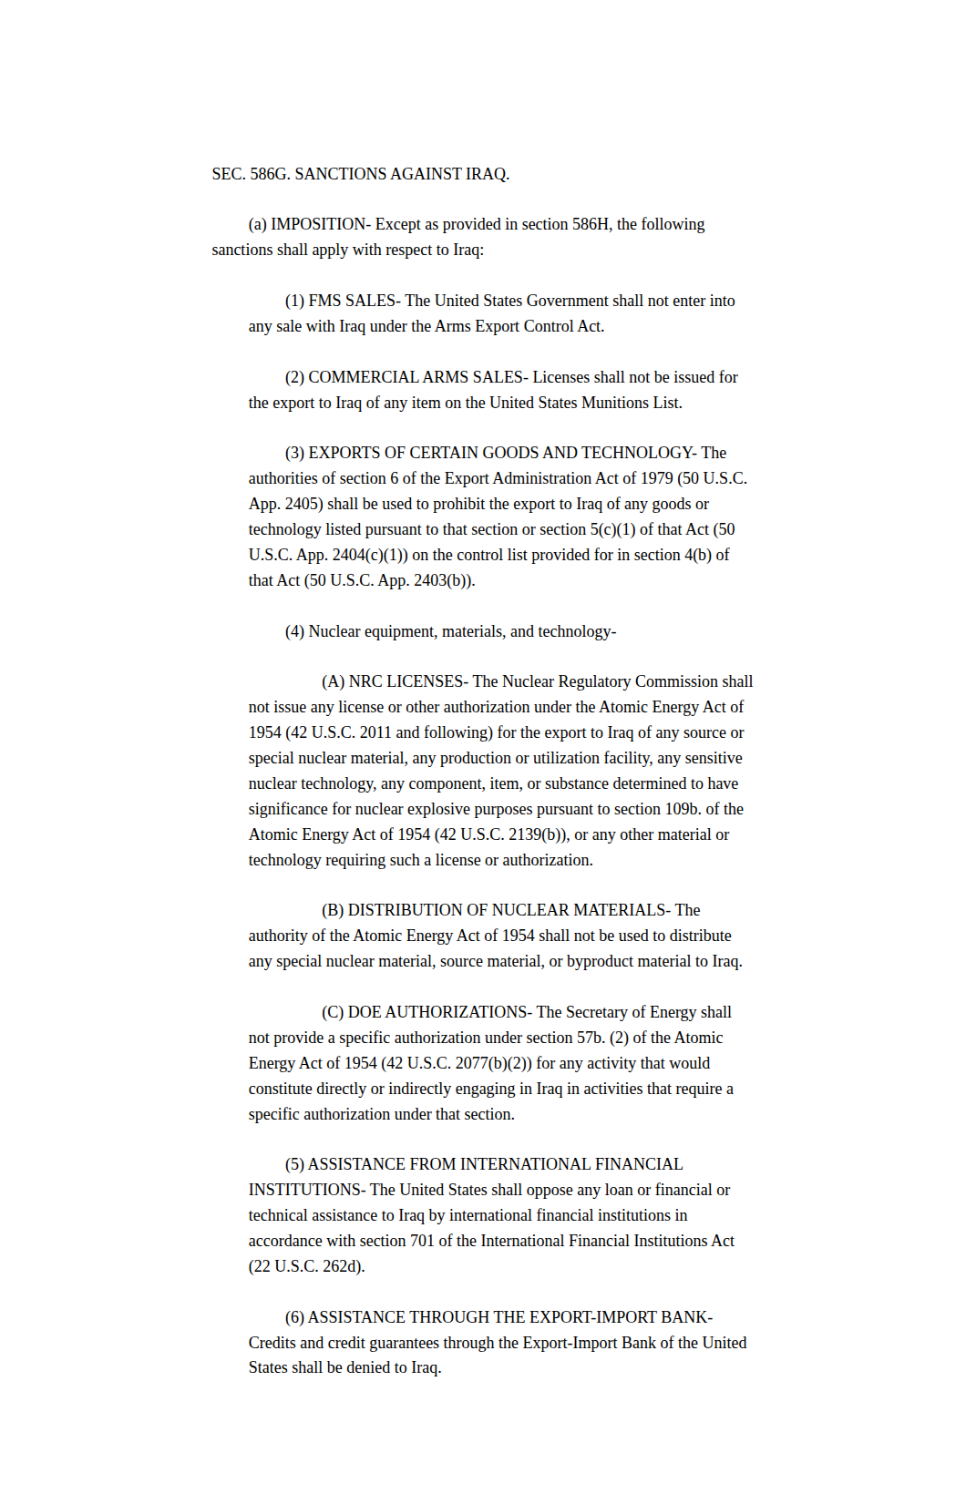SEC. 586G. SANCTIONS AGAINST IRAQ.
(a) IMPOSITION- Except as provided in section 586H, the following sanctions shall apply with respect to Iraq:
(1) FMS SALES- The United States Government shall not enter into any sale with Iraq under the Arms Export Control Act.
(2) COMMERCIAL ARMS SALES- Licenses shall not be issued for the export to Iraq of any item on the United States Munitions List.
(3) EXPORTS OF CERTAIN GOODS AND TECHNOLOGY- The authorities of section 6 of the Export Administration Act of 1979 (50 U.S.C. App. 2405) shall be used to prohibit the export to Iraq of any goods or technology listed pursuant to that section or section 5(c)(1) of that Act (50 U.S.C. App. 2404(c)(1)) on the control list provided for in section 4(b) of that Act (50 U.S.C. App. 2403(b)).
(4) Nuclear equipment, materials, and technology-
(A) NRC LICENSES- The Nuclear Regulatory Commission shall not issue any license or other authorization under the Atomic Energy Act of 1954 (42 U.S.C. 2011 and following) for the export to Iraq of any source or special nuclear material, any production or utilization facility, any sensitive nuclear technology, any component, item, or substance determined to have significance for nuclear explosive purposes pursuant to section 109b. of the Atomic Energy Act of 1954 (42 U.S.C. 2139(b)), or any other material or technology requiring such a license or authorization.
(B) DISTRIBUTION OF NUCLEAR MATERIALS- The authority of the Atomic Energy Act of 1954 shall not be used to distribute any special nuclear material, source material, or byproduct material to Iraq.
(C) DOE AUTHORIZATIONS- The Secretary of Energy shall not provide a specific authorization under section 57b. (2) of the Atomic Energy Act of 1954 (42 U.S.C. 2077(b)(2)) for any activity that would constitute directly or indirectly engaging in Iraq in activities that require a specific authorization under that section.
(5) ASSISTANCE FROM INTERNATIONAL FINANCIAL INSTITUTIONS- The United States shall oppose any loan or financial or technical assistance to Iraq by international financial institutions in accordance with section 701 of the International Financial Institutions Act (22 U.S.C. 262d).
(6) ASSISTANCE THROUGH THE EXPORT-IMPORT BANK- Credits and credit guarantees through the Export-Import Bank of the United States shall be denied to Iraq.